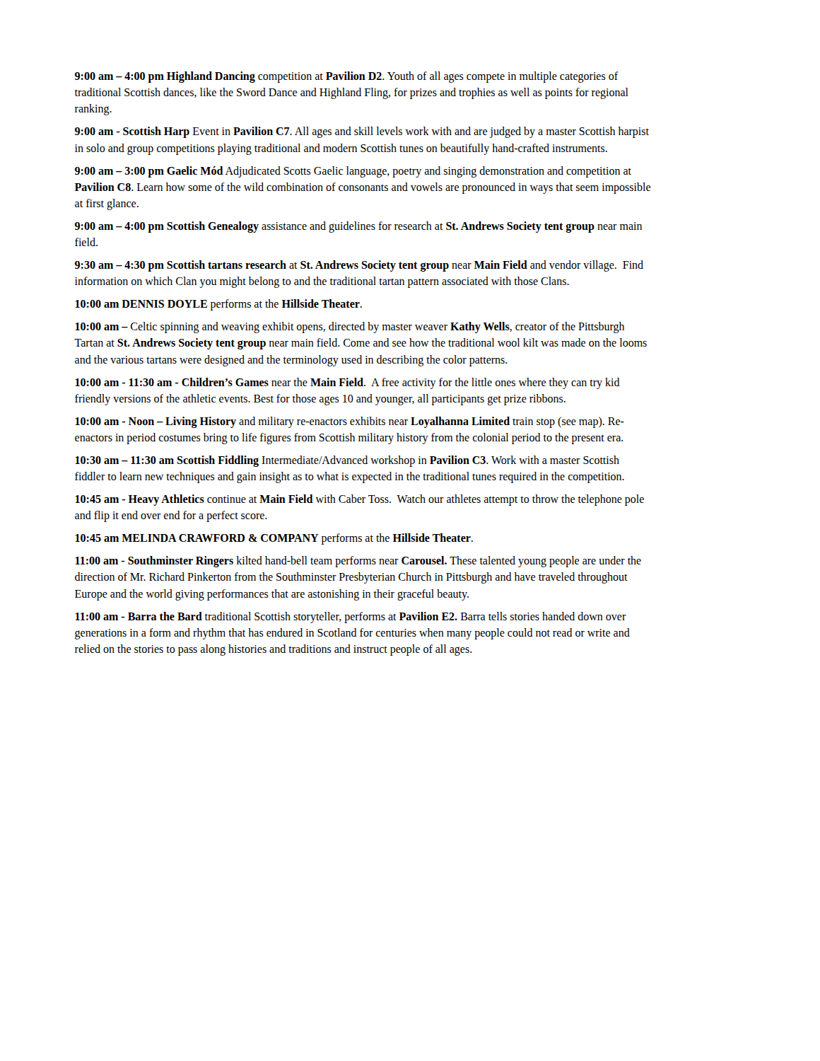9:00 am – 4:00 pm Highland Dancing competition at Pavilion D2. Youth of all ages compete in multiple categories of traditional Scottish dances, like the Sword Dance and Highland Fling, for prizes and trophies as well as points for regional ranking.
9:00 am - Scottish Harp Event in Pavilion C7. All ages and skill levels work with and are judged by a master Scottish harpist in solo and group competitions playing traditional and modern Scottish tunes on beautifully hand-crafted instruments.
9:00 am – 3:00 pm Gaelic Mód Adjudicated Scotts Gaelic language, poetry and singing demonstration and competition at Pavilion C8. Learn how some of the wild combination of consonants and vowels are pronounced in ways that seem impossible at first glance.
9:00 am – 4:00 pm Scottish Genealogy assistance and guidelines for research at St. Andrews Society tent group near main field.
9:30 am – 4:30 pm Scottish tartans research at St. Andrews Society tent group near Main Field and vendor village. Find information on which Clan you might belong to and the traditional tartan pattern associated with those Clans.
10:00 am DENNIS DOYLE performs at the Hillside Theater.
10:00 am – Celtic spinning and weaving exhibit opens, directed by master weaver Kathy Wells, creator of the Pittsburgh Tartan at St. Andrews Society tent group near main field. Come and see how the traditional wool kilt was made on the looms and the various tartans were designed and the terminology used in describing the color patterns.
10:00 am - 11:30 am - Children’s Games near the Main Field. A free activity for the little ones where they can try kid friendly versions of the athletic events. Best for those ages 10 and younger, all participants get prize ribbons.
10:00 am - Noon – Living History and military re-enactors exhibits near Loyalhanna Limited train stop (see map). Re-enactors in period costumes bring to life figures from Scottish military history from the colonial period to the present era.
10:30 am – 11:30 am Scottish Fiddling Intermediate/Advanced workshop in Pavilion C3. Work with a master Scottish fiddler to learn new techniques and gain insight as to what is expected in the traditional tunes required in the competition.
10:45 am - Heavy Athletics continue at Main Field with Caber Toss. Watch our athletes attempt to throw the telephone pole and flip it end over end for a perfect score.
10:45 am MELINDA CRAWFORD & COMPANY performs at the Hillside Theater.
11:00 am - Southminster Ringers kilted hand-bell team performs near Carousel. These talented young people are under the direction of Mr. Richard Pinkerton from the Southminster Presbyterian Church in Pittsburgh and have traveled throughout Europe and the world giving performances that are astonishing in their graceful beauty.
11:00 am - Barra the Bard traditional Scottish storyteller, performs at Pavilion E2. Barra tells stories handed down over generations in a form and rhythm that has endured in Scotland for centuries when many people could not read or write and relied on the stories to pass along histories and traditions and instruct people of all ages.